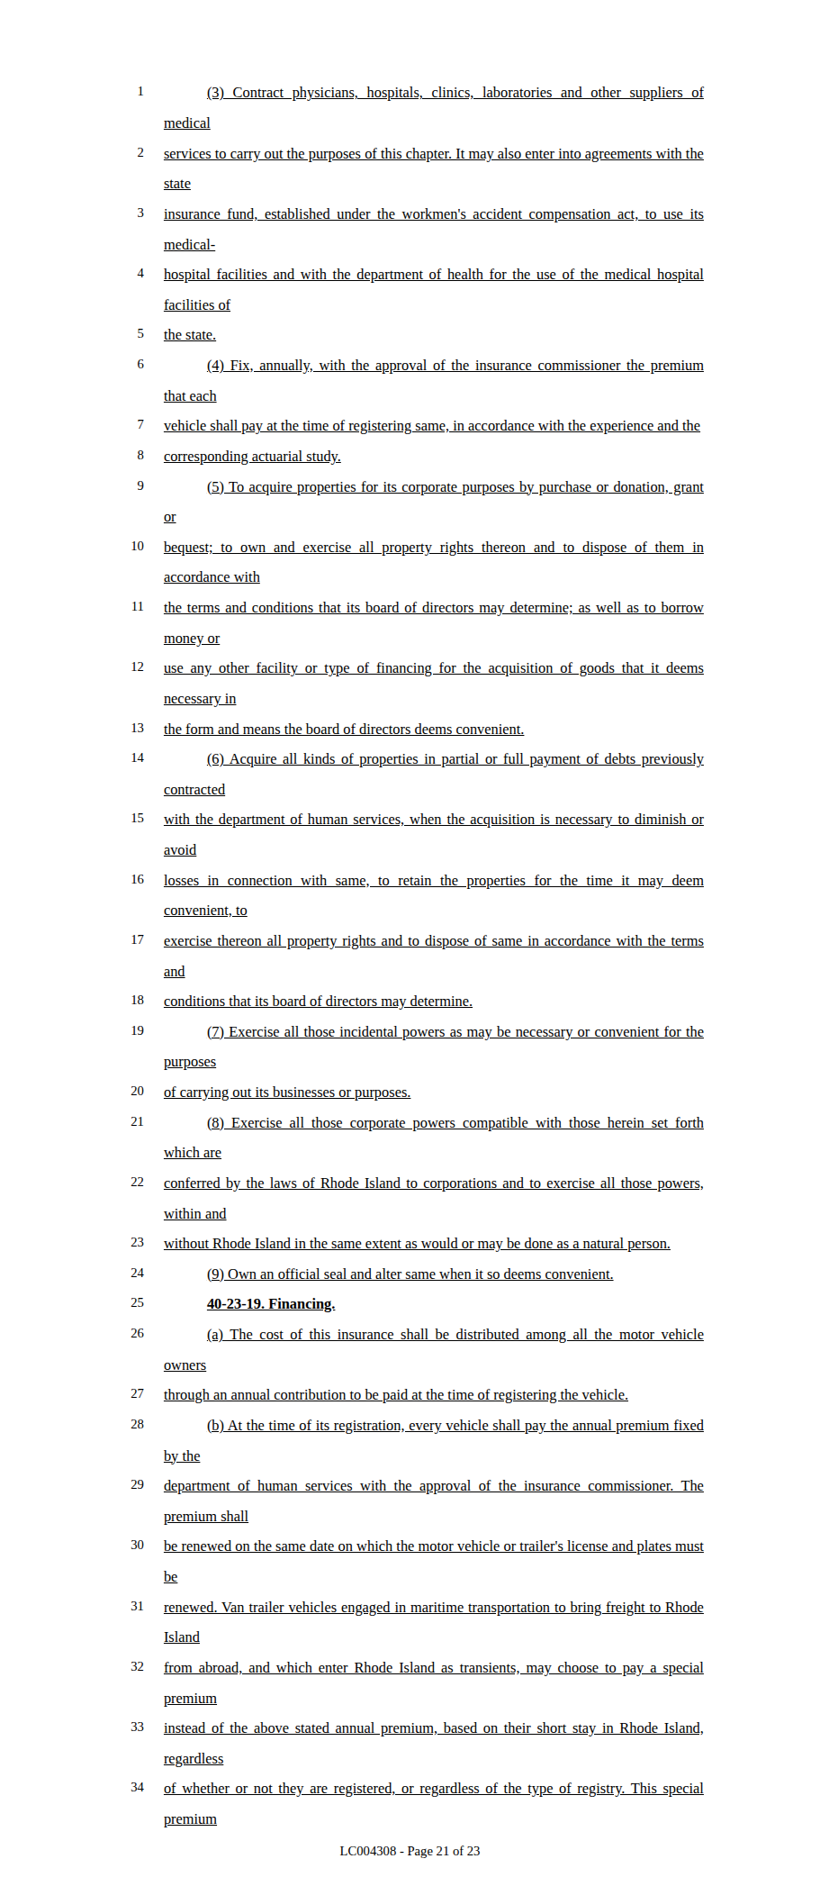(3) Contract physicians, hospitals, clinics, laboratories and other suppliers of medical
services to carry out the purposes of this chapter. It may also enter into agreements with the state
insurance fund, established under the workmen's accident compensation act, to use its medical-
hospital facilities and with the department of health for the use of the medical hospital facilities of
the state.
(4) Fix, annually, with the approval of the insurance commissioner the premium that each
vehicle shall pay at the time of registering same, in accordance with the experience and the
corresponding actuarial study.
(5) To acquire properties for its corporate purposes by purchase or donation, grant or
bequest; to own and exercise all property rights thereon and to dispose of them in accordance with
the terms and conditions that its board of directors may determine; as well as to borrow money or
use any other facility or type of financing for the acquisition of goods that it deems necessary in
the form and means the board of directors deems convenient.
(6) Acquire all kinds of properties in partial or full payment of debts previously contracted
with the department of human services, when the acquisition is necessary to diminish or avoid
losses in connection with same, to retain the properties for the time it may deem convenient, to
exercise thereon all property rights and to dispose of same in accordance with the terms and
conditions that its board of directors may determine.
(7) Exercise all those incidental powers as may be necessary or convenient for the purposes
of carrying out its businesses or purposes.
(8) Exercise all those corporate powers compatible with those herein set forth which are
conferred by the laws of Rhode Island to corporations and to exercise all those powers, within and
without Rhode Island in the same extent as would or may be done as a natural person.
(9) Own an official seal and alter same when it so deems convenient.
40-23-19. Financing.
(a) The cost of this insurance shall be distributed among all the motor vehicle owners
through an annual contribution to be paid at the time of registering the vehicle.
(b) At the time of its registration, every vehicle shall pay the annual premium fixed by the
department of human services with the approval of the insurance commissioner. The premium shall
be renewed on the same date on which the motor vehicle or trailer's license and plates must be
renewed. Van trailer vehicles engaged in maritime transportation to bring freight to Rhode Island
from abroad, and which enter Rhode Island as transients, may choose to pay a special premium
instead of the above stated annual premium, based on their short stay in Rhode Island, regardless
of whether or not they are registered, or regardless of the type of registry. This special premium
LC004308 - Page 21 of 23